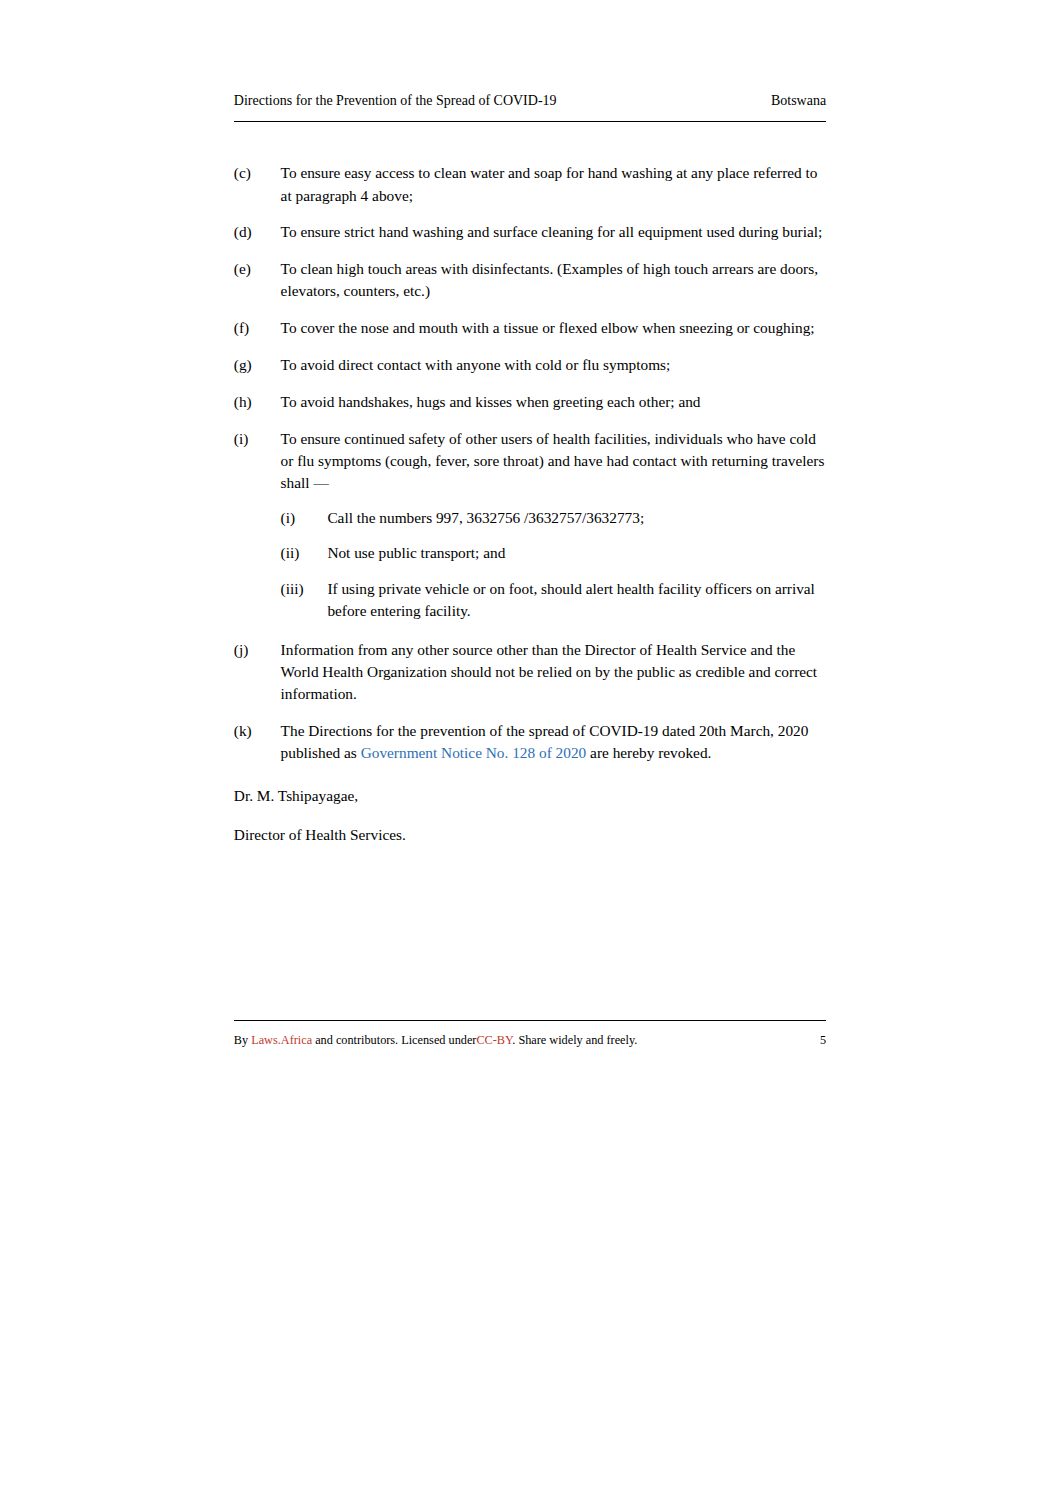Directions for the Prevention of the Spread of COVID-19 Botswana
(c) To ensure easy access to clean water and soap for hand washing at any place referred to at paragraph 4 above;
(d) To ensure strict hand washing and surface cleaning for all equipment used during burial;
(e) To clean high touch areas with disinfectants. (Examples of high touch arrears are doors, elevators, counters, etc.)
(f) To cover the nose and mouth with a tissue or flexed elbow when sneezing or coughing;
(g) To avoid direct contact with anyone with cold or flu symptoms;
(h) To avoid handshakes, hugs and kisses when greeting each other; and
(i) To ensure continued safety of other users of health facilities, individuals who have cold or flu symptoms (cough, fever, sore throat) and have had contact with returning travelers shall —
(i) Call the numbers 997, 3632756 /3632757/3632773;
(ii) Not use public transport; and
(iii) If using private vehicle or on foot, should alert health facility officers on arrival before entering facility.
(j) Information from any other source other than the Director of Health Service and the World Health Organization should not be relied on by the public as credible and correct information.
(k) The Directions for the prevention of the spread of COVID-19 dated 20th March, 2020 published as Government Notice No. 128 of 2020 are hereby revoked.
Dr. M. Tshipayagae,
Director of Health Services.
By Laws.Africa and contributors. Licensed underCC-BY. Share widely and freely. 5